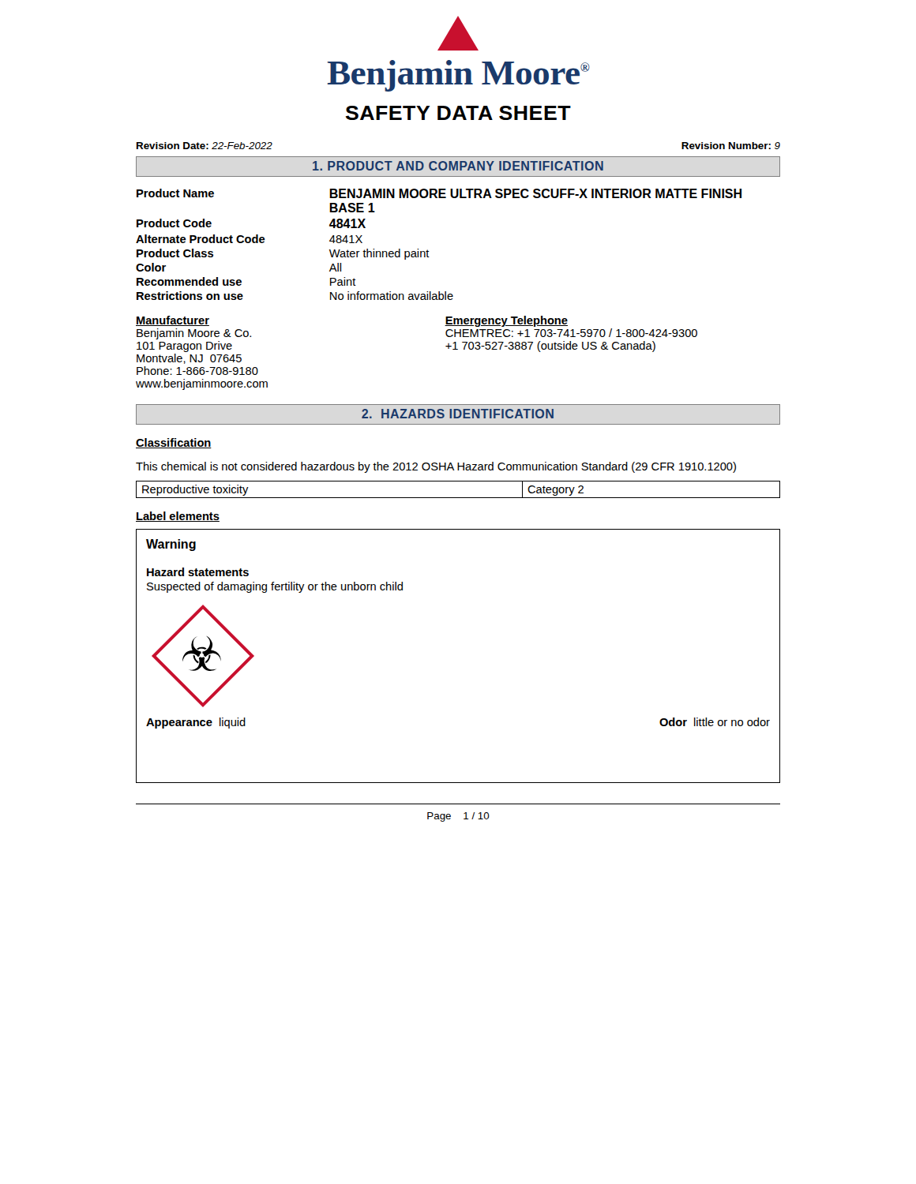Benjamin Moore®
SAFETY DATA SHEET
Revision Date: 22-Feb-2022 Revision Number: 9
1. PRODUCT AND COMPANY IDENTIFICATION
| Product Name | BENJAMIN MOORE ULTRA SPEC SCUFF-X INTERIOR MATTE FINISH BASE 1 |
| Product Code | 4841X |
| Alternate Product Code | 4841X |
| Product Class | Water thinned paint |
| Color | All |
| Recommended use | Paint |
| Restrictions on use | No information available |
Manufacturer
Benjamin Moore & Co.
101 Paragon Drive
Montvale, NJ 07645
Phone: 1-866-708-9180
www.benjaminmoore.com
Emergency Telephone
CHEMTREC: +1 703-741-5970 / 1-800-424-9300
+1 703-527-3887 (outside US & Canada)
2. HAZARDS IDENTIFICATION
Classification
This chemical is not considered hazardous by the 2012 OSHA Hazard Communication Standard (29 CFR 1910.1200)
| Reproductive toxicity | Category 2 |
Label elements
Warning
Hazard statements
Suspected of damaging fertility or the unborn child
☣
Appearance liquid Odor little or no odor
Page 1 / 10